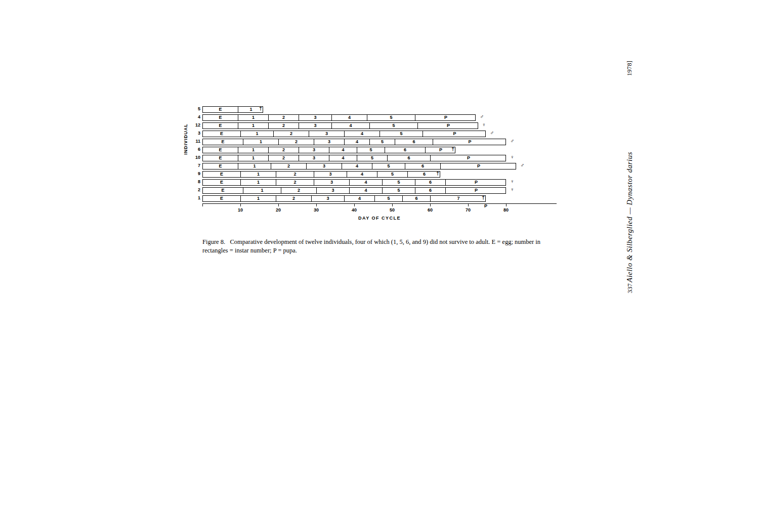1978]
Aiello & Silberglied — Dynastor darius
337
INDIVIDUAL
5
E
1
†
4
E
1
2
3
4
5
P
♂
12
E
1
2
3
4
5
P
♀
3
E
1
2
3
4
5
P
♂
11
E
1
2
3
4
5
6
P
♂
6
E
1
2
3
4
5
6
P
†
10
E
1
2
3
4
5
6
P
♀
7
E
1
2
3
4
5
6
P
♂
9
E
1
2
3
4
5
6
†
8
E
1
2
3
4
5
6
P
♀
2
E
1
2
3
4
5
6
P
♀
1
E
1
2
3
4
5
6
7
†
P
10
20
30
40
50
60
70
80
DAY OF CYCLE
Figure 8. Comparative development of twelve individuals, four of which (1, 5, 6, and 9) did not survive to adult. E = egg; number in rectangles = instar number; P = pupa.